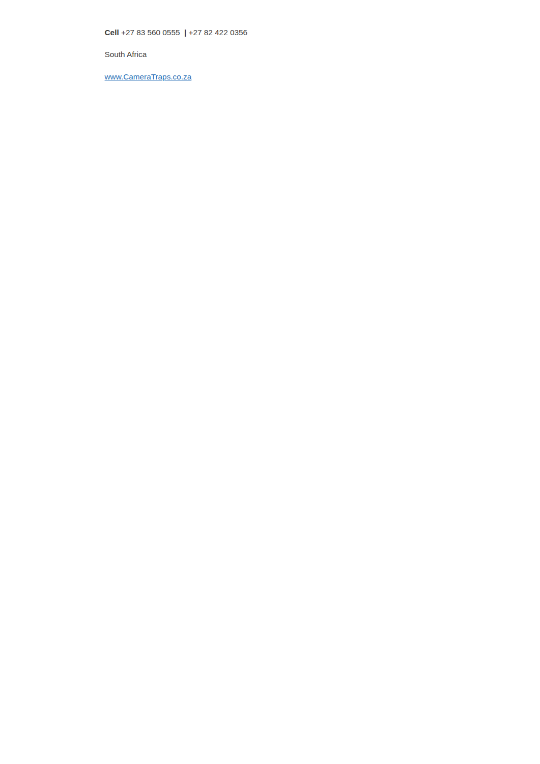Cell +27 83 560 0555 | +27 82 422 0356
South Africa
www.CameraTraps.co.za